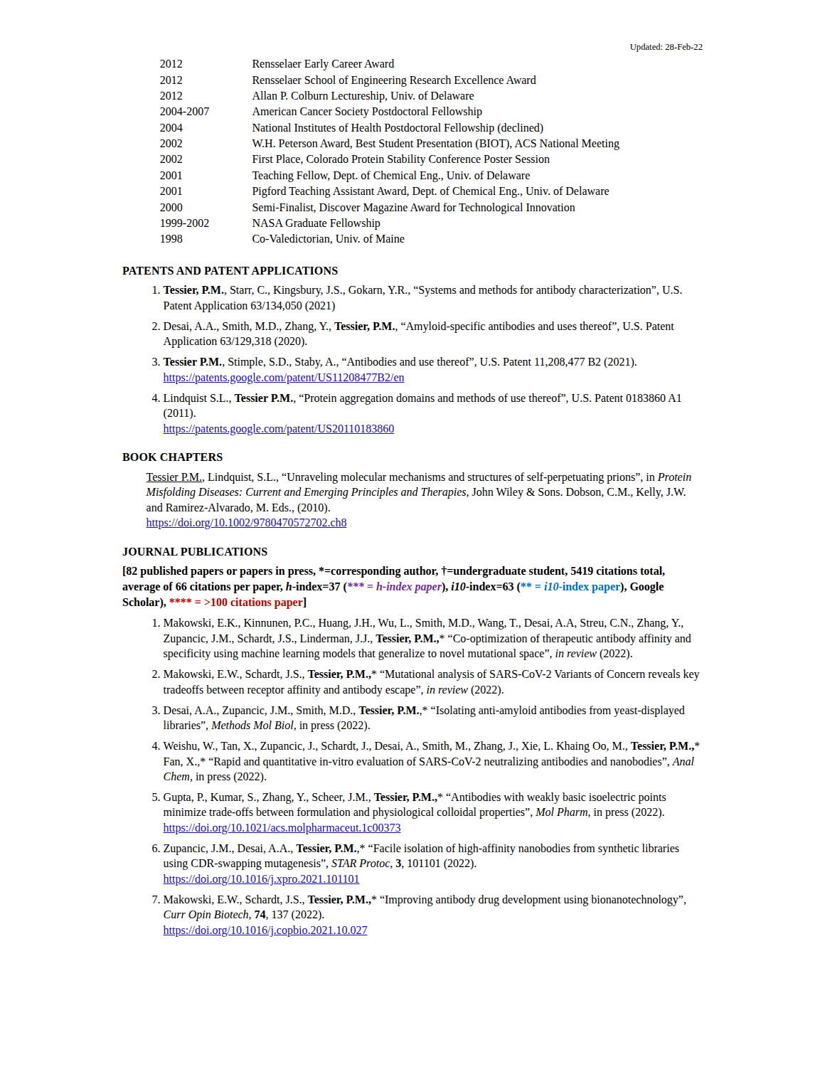Updated: 28-Feb-22
| 2012 | Rensselaer Early Career Award |
| 2012 | Rensselaer School of Engineering Research Excellence Award |
| 2012 | Allan P. Colburn Lectureship, Univ. of Delaware |
| 2004-2007 | American Cancer Society Postdoctoral Fellowship |
| 2004 | National Institutes of Health Postdoctoral Fellowship (declined) |
| 2002 | W.H. Peterson Award, Best Student Presentation (BIOT), ACS National Meeting |
| 2002 | First Place, Colorado Protein Stability Conference Poster Session |
| 2001 | Teaching Fellow, Dept. of Chemical Eng., Univ. of Delaware |
| 2001 | Pigford Teaching Assistant Award, Dept. of Chemical Eng., Univ. of Delaware |
| 2000 | Semi-Finalist, Discover Magazine Award for Technological Innovation |
| 1999-2002 | NASA Graduate Fellowship |
| 1998 | Co-Valedictorian, Univ. of Maine |
PATENTS AND PATENT APPLICATIONS
Tessier, P.M., Starr, C., Kingsbury, J.S., Gokarn, Y.R., “Systems and methods for antibody characterization”, U.S. Patent Application 63/134,050 (2021)
Desai, A.A., Smith, M.D., Zhang, Y., Tessier, P.M., “Amyloid-specific antibodies and uses thereof”, U.S. Patent Application 63/129,318 (2020).
Tessier P.M., Stimple, S.D., Staby, A., “Antibodies and use thereof”, U.S. Patent 11,208,477 B2 (2021).
https://patents.google.com/patent/US11208477B2/en
Lindquist S.L., Tessier P.M., “Protein aggregation domains and methods of use thereof”, U.S. Patent 0183860 A1 (2011).
https://patents.google.com/patent/US20110183860
BOOK CHAPTERS
Tessier P.M., Lindquist, S.L., “Unraveling molecular mechanisms and structures of self-perpetuating prions”, in Protein Misfolding Diseases: Current and Emerging Principles and Therapies, John Wiley & Sons. Dobson, C.M., Kelly, J.W. and Ramirez-Alvarado, M. Eds., (2010).
https://doi.org/10.1002/9780470572702.ch8
JOURNAL PUBLICATIONS
[82 published papers or papers in press, *=corresponding author, †=undergraduate student, 5419 citations total, average of 66 citations per paper, h-index=37 (*** = h-index paper), i10-index=63 (** = i10-index paper), Google Scholar), **** = >100 citations paper]
Makowski, E.K., Kinnunen, P.C., Huang, J.H., Wu, L., Smith, M.D., Wang, T., Desai, A.A, Streu, C.N., Zhang, Y., Zupancic, J.M., Schardt, J.S., Linderman, J.J., Tessier, P.M.,* “Co-optimization of therapeutic antibody affinity and specificity using machine learning models that generalize to novel mutational space”, in review (2022).
Makowski, E.W., Schardt, J.S., Tessier, P.M.,* “Mutational analysis of SARS-CoV-2 Variants of Concern reveals key tradeoffs between receptor affinity and antibody escape”, in review (2022).
Desai, A.A., Zupancic, J.M., Smith, M.D., Tessier, P.M.,* “Isolating anti-amyloid antibodies from yeast-displayed libraries”, Methods Mol Biol, in press (2022).
Weishu, W., Tan, X., Zupancic, J., Schardt, J., Desai, A., Smith, M., Zhang, J., Xie, L. Khaing Oo, M., Tessier, P.M.,* Fan, X.,* “Rapid and quantitative in-vitro evaluation of SARS-CoV-2 neutralizing antibodies and nanobodies”, Anal Chem, in press (2022).
Gupta, P., Kumar, S., Zhang, Y., Scheer, J.M., Tessier, P.M.,* “Antibodies with weakly basic isoelectric points minimize trade-offs between formulation and physiological colloidal properties”, Mol Pharm, in press (2022).
https://doi.org/10.1021/acs.molpharmaceut.1c00373
Zupancic, J.M., Desai, A.A., Tessier, P.M.,* “Facile isolation of high-affinity nanobodies from synthetic libraries using CDR-swapping mutagenesis”, STAR Protoc, 3, 101101 (2022).
https://doi.org/10.1016/j.xpro.2021.101101
Makowski, E.W., Schardt, J.S., Tessier, P.M.,* “Improving antibody drug development using bionanotechnology”, Curr Opin Biotech, 74, 137 (2022).
https://doi.org/10.1016/j.copbio.2021.10.027